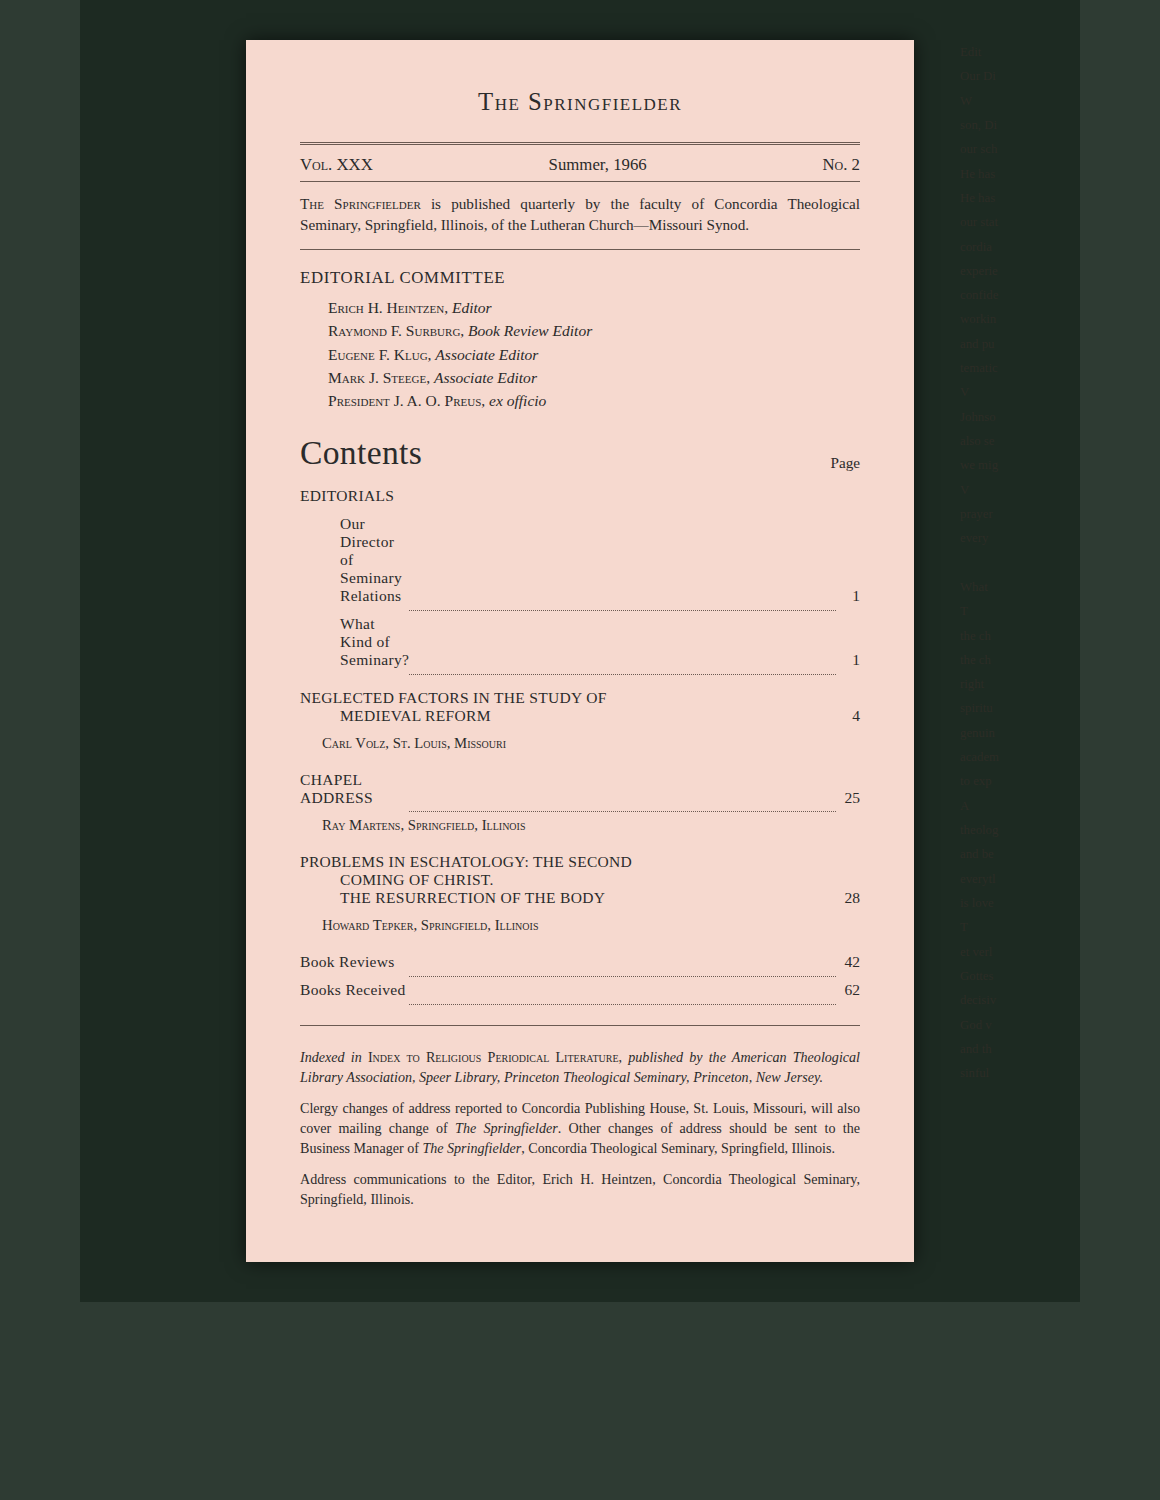The Springfielder
Vol. XXX Summer, 1966 No. 2
The Springfielder is published quarterly by the faculty of Concordia Theological Seminary, Springfield, Illinois, of the Lutheran Church—Missouri Synod.
EDITORIAL COMMITTEE
Erich H. Heintzen, Editor
Raymond F. Surburg, Book Review Editor
Eugene F. Klug, Associate Editor
Mark J. Steege, Associate Editor
President J. A. O. Preus, ex officio
Contents
Page
| EDITORIALS |
| Our Director of Seminary Relations | | 1 |
| What Kind of Seminary? | | 1 |
| NEGLECTED FACTORS IN THE STUDY OF MEDIEVAL REFORM | 4 |
| Carl Volz, St. Louis, Missouri |
| CHAPEL ADDRESS | | 25 |
| Ray Martens, Springfield, Illinois |
| PROBLEMS IN ESCHATOLOGY: THE SECOND COMING OF CHRIST. THE RESURRECTION OF THE BODY | 28 |
| Howard Tepker, Springfield, Illinois |
| Book Reviews | | 42 |
| Books Received | | 62 |
Indexed in Index to Religious Periodical Literature, published by the American Theological Library Association, Speer Library, Princeton Theological Seminary, Princeton, New Jersey.
Clergy changes of address reported to Concordia Publishing House, St. Louis, Missouri, will also cover mailing change of The Springfielder. Other changes of address should be sent to the Business Manager of The Springfielder, Concordia Theological Seminary, Springfield, Illinois.
Address communications to the Editor, Erich H. Heintzen, Concordia Theological Seminary, Springfield, Illinois.
Edit
Our Di
W
son, Di
our sch
He has
He has
our stat
cordia
experie
confide
workin
and pu
tematic
V
Johnso
also se
we mig
V
prayer
every
What
T
the ch
the ch
right
spiritu
genuin
academ
to exp
A
theolog
and be
everytl
is love
T
et verl
Gottes
decisiv
God v
and th
sinful